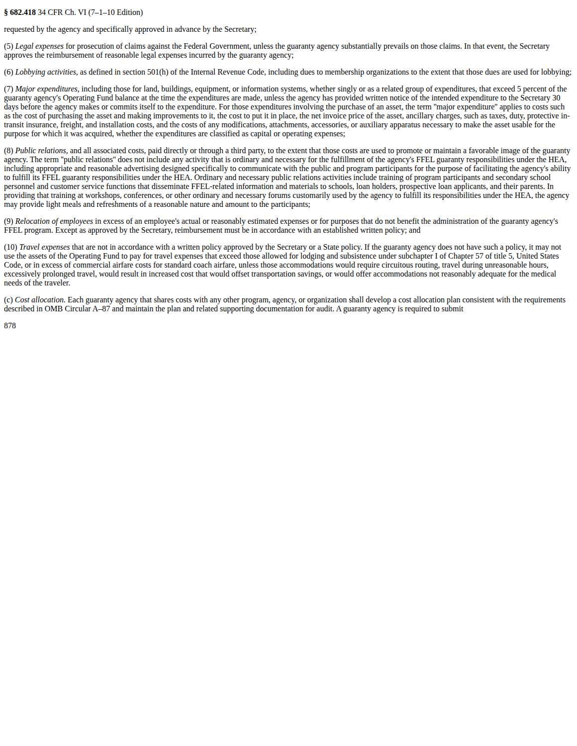§ 682.418 34 CFR Ch. VI (7–1–10 Edition)
requested by the agency and specifically approved in advance by the Secretary;
(5) Legal expenses for prosecution of claims against the Federal Government, unless the guaranty agency substantially prevails on those claims. In that event, the Secretary approves the reimbursement of reasonable legal expenses incurred by the guaranty agency;
(6) Lobbying activities, as defined in section 501(h) of the Internal Revenue Code, including dues to membership organizations to the extent that those dues are used for lobbying;
(7) Major expenditures, including those for land, buildings, equipment, or information systems, whether singly or as a related group of expenditures, that exceed 5 percent of the guaranty agency's Operating Fund balance at the time the expenditures are made, unless the agency has provided written notice of the intended expenditure to the Secretary 30 days before the agency makes or commits itself to the expenditure. For those expenditures involving the purchase of an asset, the term ''major expenditure'' applies to costs such as the cost of purchasing the asset and making improvements to it, the cost to put it in place, the net invoice price of the asset, ancillary charges, such as taxes, duty, protective in-transit insurance, freight, and installation costs, and the costs of any modifications, attachments, accessories, or auxiliary apparatus necessary to make the asset usable for the purpose for which it was acquired, whether the expenditures are classified as capital or operating expenses;
(8) Public relations, and all associated costs, paid directly or through a third party, to the extent that those costs are used to promote or maintain a favorable image of the guaranty agency. The term ''public relations'' does not include any activity that is ordinary and necessary for the fulfillment of the agency's FFEL guaranty responsibilities under the HEA, including appropriate and reasonable advertising designed specifically to communicate with the public and program participants for the purpose of facilitating the agency's ability to fulfill its FFEL guaranty responsibilities under the HEA. Ordinary and necessary public relations activities include training of program participants and secondary school personnel and customer service functions that disseminate FFEL-related information and materials to schools, loan holders, prospective loan applicants, and their parents. In providing that training at workshops, conferences, or other ordinary and necessary forums customarily used by the agency to fulfill its responsibilities under the HEA, the agency may provide light meals and refreshments of a reasonable nature and amount to the participants;
(9) Relocation of employees in excess of an employee's actual or reasonably estimated expenses or for purposes that do not benefit the administration of the guaranty agency's FFEL program. Except as approved by the Secretary, reimbursement must be in accordance with an established written policy; and
(10) Travel expenses that are not in accordance with a written policy approved by the Secretary or a State policy. If the guaranty agency does not have such a policy, it may not use the assets of the Operating Fund to pay for travel expenses that exceed those allowed for lodging and subsistence under subchapter I of Chapter 57 of title 5, United States Code, or in excess of commercial airfare costs for standard coach airfare, unless those accommodations would require circuitous routing, travel during unreasonable hours, excessively prolonged travel, would result in increased cost that would offset transportation savings, or would offer accommodations not reasonably adequate for the medical needs of the traveler.
(c) Cost allocation. Each guaranty agency that shares costs with any other program, agency, or organization shall develop a cost allocation plan consistent with the requirements described in OMB Circular A–87 and maintain the plan and related supporting documentation for audit. A guaranty agency is required to submit
878